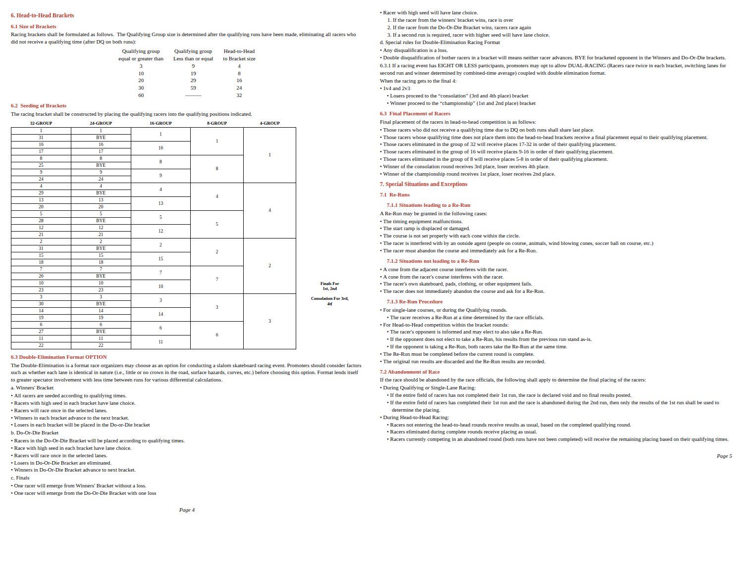6. Head-to-Head Brackets
6.1 Size of Brackets
Racing brackets shall be formulated as follows. The Qualifying Group size is determined after the qualifying runs have been made, eliminating all racers who did not receive a qualifying time (after DQ on both runs):
| Qualifying group equal or greater than | Qualifying group Less than or equal | Head-to-Head to Bracket size |
| --- | --- | --- |
| 3 | 9 | 4 |
| 10 | 19 | 8 |
| 20 | 29 | 16 |
| 30 | 59 | 24 |
| 60 | ——— | 32 |
6.2 Seeding of Brackets
The racing bracket shall be constructed by placing the qualifying racers into the qualifying positions indicated.
| 32-GROUP | 24-GROUP | 16-GROUP | 8-GROUP | 4-GROUP | |
| --- | --- | --- | --- | --- | --- |
| 1 | 1 | 1 | 1 | 1 | |
| 31 | BYE |
| 16 | 16 | 16 |
| 17 | 17 |
| 8 | 8 | 8 | 8 |
| 25 | BYE |
| 9 | 9 | 9 |
| 24 | 24 |
| 4 | 4 | 4 | 4 | 4 | |
| 29 | BYE |
| 13 | 13 | 13 |
| 20 | 20 |
| 5 | 5 | 5 | 5 |
| 28 | BYE |
| 12 | 12 | 12 |
| 21 | 21 |
| 2 | 2 | 2 | 2 | 2 | Finals For 1st, 2nd Consolation For 3rd, 4tf |
| 31 | BYE |
| 15 | 15 | 15 |
| 18 | 18 |
| 7 | 7 | 7 | 7 |
| 26 | BYE |
| 10 | 10 | 10 |
| 23 | 23 |
| 3 | 3 | 3 | 3 | 3 |
| 30 | BYE |
| 14 | 14 | 14 |
| 19 | 19 |
| 6 | 6 | 6 | 6 |
| 27 | BYE |
| 11 | 11 | 11 |
| 22 | 22 |
6.3 Double-Elimination Format OPTION
The Double-Elimination is a format race organizers may choose as an option for conducting a slalom skateboard racing event. Promoters should consider factors such as whether each lane is identical in nature (i.e., little or no crown in the road, surface hazards, curves, etc.) before choosing this option. Format lends itself to greater spectator involvement with less time between runs for various differential calculations.
a. Winners' Bracket
All racers are seeded according to qualifying times.
Racers with high seed in each bracket have lane choice.
Racers will race once in the selected lanes.
Winners in each bracket advance to the next bracket.
Losers in each bracket will be placed in the Do-or-Die bracket
b. Do-Or-Die Bracket
Racers in the Do-Or-Die Bracket will be placed according to qualifying times.
Race with high seed in each bracket have lane choice.
Racers will race once in the selected lanes.
Losers in Do-Or-Die Bracket are eliminated.
Winners in Do-Or-Die Bracket advance to next bracket.
c. Finals
One racer will emerge from Winners' Bracket without a loss.
One racer will emerge from the Do-Or-Die Bracket with one loss
Page 4
Racer with high seed will have lane choice.
If the racer from the winners' bracket wins, race is over
If the racer from the Do-Or-Die Bracket wins, racers race again
If a second run is required, racer with higher seed will have lane choice.
d. Special rules for Double-Elimination Racing Format
Any disqualification is a loss.
Double disqualification of bother racers in a bracket will means neither racer advances. BYE for bracketed opponent in the Winners and Do-Or-Die brackets.
6.3.1 If a racing event has EIGHT OR LESS participants, promoters may opt to allow DUAL-RACING (Racers race twice in each bracket, switching lanes for second run and winner determined by combined-time average) coupled with double elimination format.
When the racing gets to the final 4:
1v4 and 2v3
Losers proceed to the “consolation” (3rd and 4th place) bracket
Winner proceed to the “championship” (1st and 2nd place) bracket
6.3 Final Placement of Racers
Final placement of the racers in head-to-head competition is as follows:
Those racers who did not receive a qualifying time due to DQ on both runs shall share last place.
Those racers whose qualifying time does not place them into the head-to-head brackets receive a final placement equal to their qualifying placement.
Those racers eliminated in the group of 32 will receive places 17-32 in order of their qualifying placement.
Those racers eliminated in the group of 16 will receive places 9-16 in order of their qualifying placement.
Those racers eliminated in the group of 8 will receive places 5-8 in order of their qualifying placement.
Winner of the consolation round receives 3rd place, loser receives 4th place.
Winner of the championship round receives 1st place, loser receives 2nd place.
7. Special Situations and Exceptions
7.1 Re-Runs
7.1.1 Situations leading to a Re-Run
A Re-Run may be granted in the following cases:
The timing equipment malfunctions.
The start ramp is displaced or damaged.
The course is not set properly with each cone within the circle.
The racer is interfered with by an outside agent (people on course, animals, wind blowing cones, soccer ball on course, etc.)
The racer must abandon the course and immediately ask for a Re-Run.
7.1.2 Situations not leading to a Re-Run
A cone from the adjacent course interferes with the racer.
A cone from the racer's course interferes with the racer.
The racer's own skateboard, pads, clothing, or other equipment fails.
The racer does not immediately abandon the course and ask for a Re-Run.
7.1.3 Re-Run Procedure
For single-lane courses, or during the Qualifying rounds.
The racer receives a Re-Run at a time determined by the race officials.
For Head-to-Head competition within the bracket rounds:
The racer's opponent is informed and may elect to also take a Re-Run.
If the opponent does not elect to take a Re-Run, his results from the previous run stand as-is.
If the opponent is taking a Re-Run, both racers take the Re-Run at the same time.
The Re-Run must be completed before the current round is complete.
The original run results are discarded and the Re-Run results are recorded.
7.2 Abandonment of Race
If the race should be abandoned by the race officials, the following shall apply to determine the final placing of the racers:
During Qualifying or Single-Lane Racing:
If the entire field of racers has not completed their 1st run, the race is declared void and no final results posted.
If the entire field of racers has completed their 1st run and the race is abandoned during the 2nd run, then only the results of the 1st run shall be used to determine the placing.
During Head-to-Head Racing:
Racers not entering the head-to-head rounds receive results as usual, based on the completed qualifying round.
Racers eliminated during complete rounds receive placing as usual.
Racers currently competing in an abandoned round (both runs have not been completed) will receive the remaining placing based on their qualifying times.
Page 5